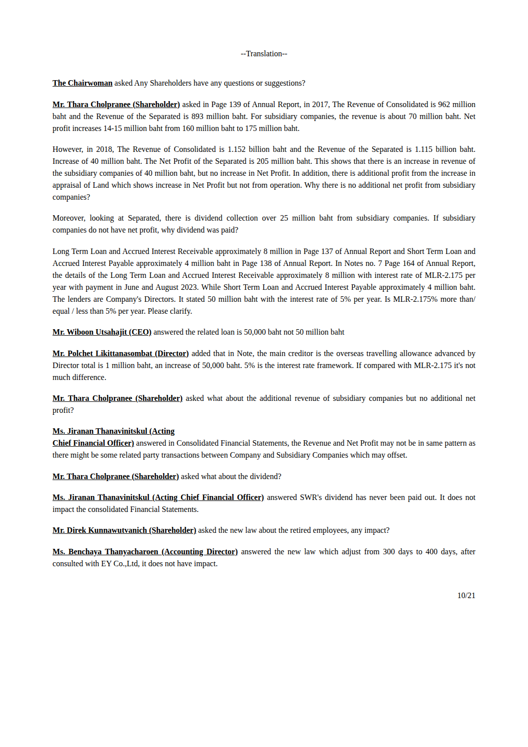--Translation--
The Chairwoman asked Any Shareholders have any questions or suggestions?
Mr. Thara Cholpranee (Shareholder) asked in Page 139 of Annual Report, in 2017, The Revenue of Consolidated is 962 million baht and the Revenue of the Separated is 893 million baht. For subsidiary companies, the revenue is about 70 million baht. Net profit increases 14-15 million baht from 160 million baht to 175 million baht.
However, in 2018, The Revenue of Consolidated is 1.152 billion baht and the Revenue of the Separated is 1.115 billion baht. Increase of 40 million baht. The Net Profit of the Separated is 205 million baht. This shows that there is an increase in revenue of the subsidiary companies of 40 million baht, but no increase in Net Profit. In addition, there is additional profit from the increase in appraisal of Land which shows increase in Net Profit but not from operation. Why there is no additional net profit from subsidiary companies?
Moreover, looking at Separated, there is dividend collection over 25 million baht from subsidiary companies. If subsidiary companies do not have net profit, why dividend was paid?
Long Term Loan and Accrued Interest Receivable approximately 8 million in Page 137 of Annual Report and Short Term Loan and Accrued Interest Payable approximately 4 million baht in Page 138 of Annual Report. In Notes no. 7 Page 164 of Annual Report, the details of the Long Term Loan and Accrued Interest Receivable approximately 8 million with interest rate of MLR-2.175 per year with payment in June and August 2023. While Short Term Loan and Accrued Interest Payable approximately 4 million baht. The lenders are Company's Directors. It stated 50 million baht with the interest rate of 5% per year. Is MLR-2.175% more than/ equal / less than 5% per year. Please clarify.
Mr. Wiboon Utsahajit (CEO) answered the related loan is 50,000 baht not 50 million baht
Mr. Polchet Likittanasombat (Director) added that in Note, the main creditor is the overseas travelling allowance advanced by Director total is 1 million baht, an increase of 50,000 baht. 5% is the interest rate framework. If compared with MLR-2.175 it's not much difference.
Mr. Thara Cholpranee (Shareholder) asked what about the additional revenue of subsidiary companies but no additional net profit?
Ms. Jiranan Thanavinitskul (Acting
Chief Financial Officer) answered in Consolidated Financial Statements, the Revenue and Net Profit may not be in same pattern as there might be some related party transactions between Company and Subsidiary Companies which may offset.
Mr. Thara Cholpranee (Shareholder) asked what about the dividend?
Ms. Jiranan Thanavinitskul (Acting Chief Financial Officer) answered SWR's dividend has never been paid out. It does not impact the consolidated Financial Statements.
Mr. Direk Kunnawutvanich (Shareholder) asked the new law about the retired employees, any impact?
Ms. Benchaya Thanyacharoen (Accounting Director) answered the new law which adjust from 300 days to 400 days, after consulted with EY Co.,Ltd, it does not have impact.
10/21